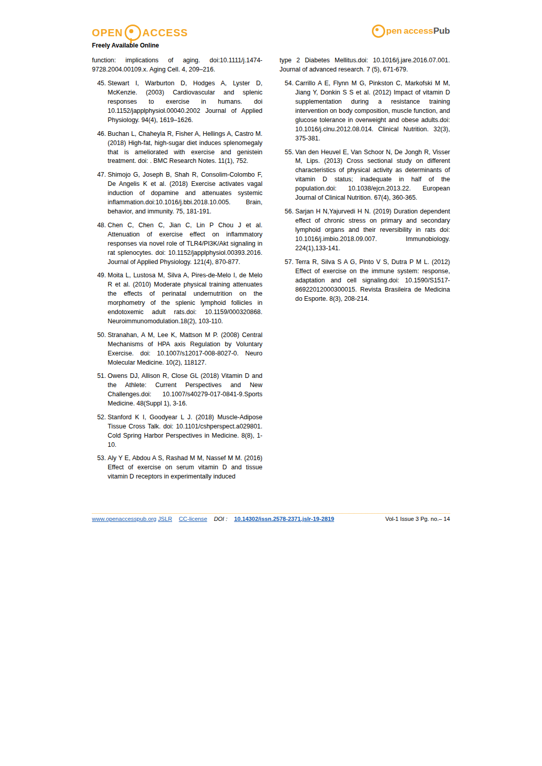OPEN ACCESS
Freely Available Online
pen  accessPub
function: implications of aging. doi:10.1111/j.1474-9728.2004.00109.x. Aging Cell. 4, 209–216.
Stewart I, Warburton D, Hodges A, Lyster D, McKenzie. (2003) Cardiovascular and splenic responses to exercise in humans. doi 10.1152/japplphysiol.00040.2002 Journal of Applied Physiology. 94(4), 1619–1626.
Buchan L, Chaheyla R, Fisher A, Hellings A, Castro M. (2018) High-fat, high-sugar diet induces splenomegaly that is ameliorated with exercise and genistein treatment. doi: . BMC Research Notes. 11(1), 752.
Shimojo G, Joseph B, Shah R, Consolim-Colombo F, De Angelis K et al. (2018) Exercise activates vagal induction of dopamine and attenuates systemic inflammation.doi:10.1016/j.bbi.2018.10.005. Brain, behavior, and immunity. 75, 181-191.
Chen C, Chen C, Jian C, Lin P Chou J et al. Attenuation of exercise effect on inflammatory responses via novel role of TLR4/PI3K/Akt signaling in rat splenocytes. doi: 10.1152/japplphysiol.00393.2016. Journal of Applied Physiology. 121(4), 870-877.
Moita L, Lustosa M, Silva A, Pires-de-Melo I, de Melo R et al. (2010) Moderate physical training attenuates the effects of perinatal undernutrition on the morphometry of the splenic lymphoid follicles in endotoxemic adult rats.doi: 10.1159/000320868. Neuroimmunomodulation.18(2), 103-110.
Stranahan, A M, Lee K, Mattson M P. (2008) Central Mechanisms of HPA axis Regulation by Voluntary Exercise. doi: 10.1007/s12017-008-8027-0. Neuro Molecular Medicine. 10(2), 118127.
Owens DJ, Allison R, Close GL (2018) Vitamin D and the Athlete: Current Perspectives and New Challenges.doi: 10.1007/s40279-017-0841-9.Sports Medicine. 48(Suppl 1), 3-16.
Stanford K I, Goodyear L J. (2018) Muscle-Adipose Tissue Cross Talk. doi: 10.1101/cshperspect.a029801. Cold Spring Harbor Perspectives in Medicine. 8(8), 1-10.
Aly Y E, Abdou A S, Rashad M M, Nassef M M. (2016) Effect of exercise on serum vitamin D and tissue vitamin D receptors in experimentally induced
type 2 Diabetes Mellitus.doi: 10.1016/j.jare.2016.07.001. Journal of advanced research. 7 (5), 671-679.
Carrillo A E, Flynn M G, Pinkston C, Markofski M M, Jiang Y, Donkin S S et al. (2012) Impact of vitamin D supplementation during a resistance training intervention on body composition, muscle function, and glucose tolerance in overweight and obese adults.doi: 10.1016/j.clnu.2012.08.014. Clinical Nutrition. 32(3), 375-381.
Van den Heuvel E, Van Schoor N, De Jongh R, Visser M, Lips. (2013) Cross sectional study on different characteristics of physical activity as determinants of vitamin D status; inadequate in half of the population.doi: 10.1038/ejcn.2013.22. European Journal of Clinical Nutrition. 67(4), 360-365.
Sarjan H N,Yajurvedi H N. (2019) Duration dependent effect of chronic stress on primary and secondary lymphoid organs and their reversibility in rats doi: 10.1016/j.imbio.2018.09.007. Immunobiology. 224(1),133-141.
Terra R, Silva S A G, Pinto V S, Dutra P M L. (2012) Effect of exercise on the immune system: response, adaptation and cell signaling.doi: 10.1590/S1517-86922012000300015. Revista Brasileira de Medicina do Esporte. 8(3), 208-214.
www.openaccesspub.org JSLR CC-license DOI : 10.14302/issn.2578-2371.jslr-19-2819
Vol-1 Issue 3 Pg. no.– 14